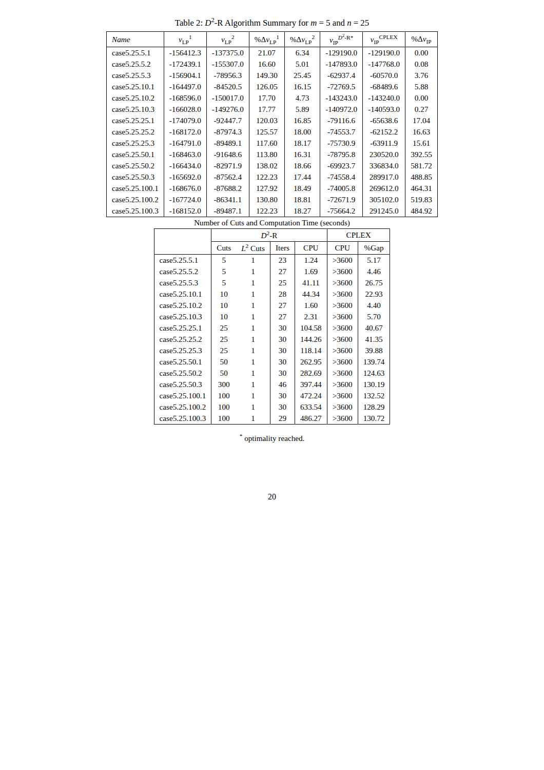Table 2: D2-R Algorithm Summary for m = 5 and n = 25
| Name | v LP 1 | v LP 2 | %Δ v LP 1 | %Δ v LP 2 | v IP D 2 -R* | v IP CPLEX | %Δ v IP |
| --- | --- | --- | --- | --- | --- | --- | --- |
| case5.25.5.1 | -156412.3 | -137375.0 | 21.07 | 6.34 | -129190.0 | -129190.0 | 0.00 |
| case5.25.5.2 | -172439.1 | -155307.0 | 16.60 | 5.01 | -147893.0 | -147768.0 | 0.08 |
| case5.25.5.3 | -156904.1 | -78956.3 | 149.30 | 25.45 | -62937.4 | -60570.0 | 3.76 |
| case5.25.10.1 | -164497.0 | -84520.5 | 126.05 | 16.15 | -72769.5 | -68489.6 | 5.88 |
| case5.25.10.2 | -168596.0 | -150017.0 | 17.70 | 4.73 | -143243.0 | -143240.0 | 0.00 |
| case5.25.10.3 | -166028.0 | -149276.0 | 17.77 | 5.89 | -140972.0 | -140593.0 | 0.27 |
| case5.25.25.1 | -174079.0 | -92447.7 | 120.03 | 16.85 | -79116.6 | -65638.6 | 17.04 |
| case5.25.25.2 | -168172.0 | -87974.3 | 125.57 | 18.00 | -74553.7 | -62152.2 | 16.63 |
| case5.25.25.3 | -164791.0 | -89489.1 | 117.60 | 18.17 | -75730.9 | -63911.9 | 15.61 |
| case5.25.50.1 | -168463.0 | -91648.6 | 113.80 | 16.31 | -78795.8 | 230520.0 | 392.55 |
| case5.25.50.2 | -166434.0 | -82971.9 | 138.02 | 18.66 | -69923.7 | 336834.0 | 581.72 |
| case5.25.50.3 | -165692.0 | -87562.4 | 122.23 | 17.44 | -74558.4 | 289917.0 | 488.85 |
| case5.25.100.1 | -168676.0 | -87688.2 | 127.92 | 18.49 | -74005.8 | 269612.0 | 464.31 |
| case5.25.100.2 | -167724.0 | -86341.1 | 130.80 | 18.81 | -72671.9 | 305102.0 | 519.83 |
| case5.25.100.3 | -168152.0 | -89487.1 | 122.23 | 18.27 | -75664.2 | 291245.0 | 484.92 |
| Number of Cuts and Computation Time (seconds) |
| | D 2 -R | CPLEX |
| Cuts | L 2 Cuts | Iters | CPU | CPU | %Gap |
| case5.25.5.1 | 5 | 1 | 23 | 1.24 | >3600 | 5.17 |
| case5.25.5.2 | 5 | 1 | 27 | 1.69 | >3600 | 4.46 |
| case5.25.5.3 | 5 | 1 | 25 | 41.11 | >3600 | 26.75 |
| case5.25.10.1 | 10 | 1 | 28 | 44.34 | >3600 | 22.93 |
| case5.25.10.2 | 10 | 1 | 27 | 1.60 | >3600 | 4.40 |
| case5.25.10.3 | 10 | 1 | 27 | 2.31 | >3600 | 5.70 |
| case5.25.25.1 | 25 | 1 | 30 | 104.58 | >3600 | 40.67 |
| case5.25.25.2 | 25 | 1 | 30 | 144.26 | >3600 | 41.35 |
| case5.25.25.3 | 25 | 1 | 30 | 118.14 | >3600 | 39.88 |
| case5.25.50.1 | 50 | 1 | 30 | 262.95 | >3600 | 139.74 |
| case5.25.50.2 | 50 | 1 | 30 | 282.69 | >3600 | 124.63 |
| case5.25.50.3 | 300 | 1 | 46 | 397.44 | >3600 | 130.19 |
| case5.25.100.1 | 100 | 1 | 30 | 472.24 | >3600 | 132.52 |
| case5.25.100.2 | 100 | 1 | 30 | 633.54 | >3600 | 128.29 |
| case5.25.100.3 | 100 | 1 | 29 | 486.27 | >3600 | 130.72 |
* optimality reached.
20